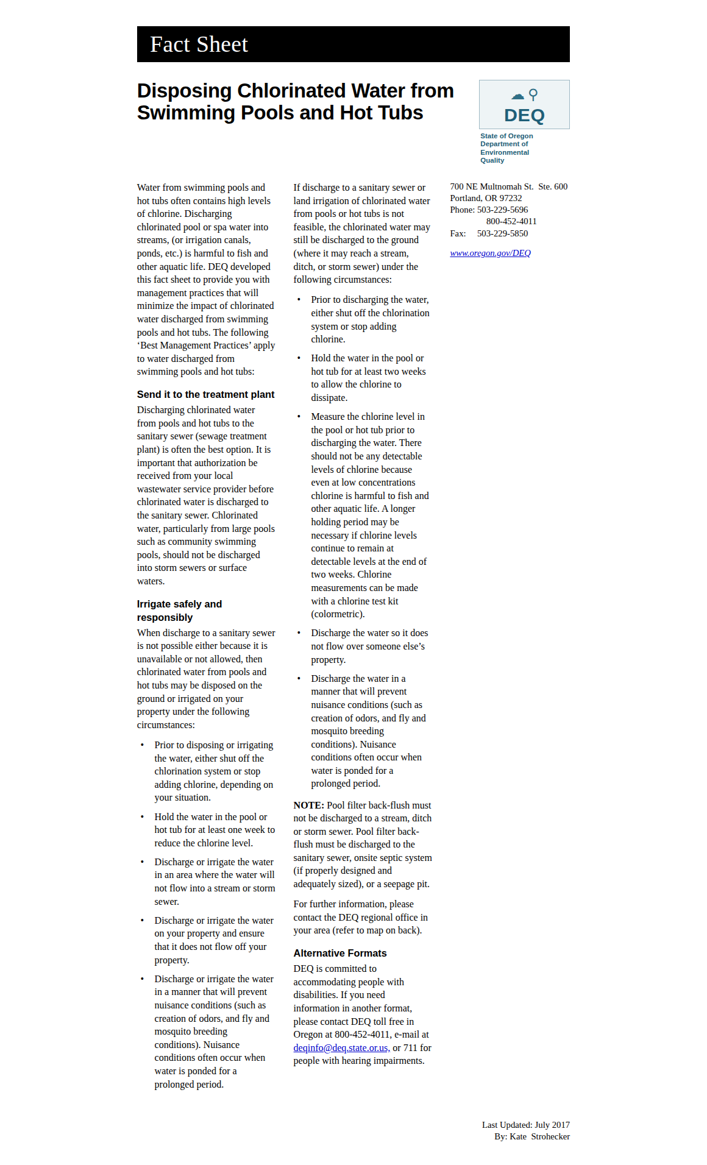Fact Sheet
Disposing Chlorinated Water from Swimming Pools and Hot Tubs
☁ ⚲ DEQ
State of Oregon Department of Environmental Quality
Water from swimming pools and hot tubs often contains high levels of chlorine. Discharging chlorinated pool or spa water into streams, (or irrigation canals, ponds, etc.) is harmful to fish and other aquatic life. DEQ developed this fact sheet to provide you with management practices that will minimize the impact of chlorinated water discharged from swimming pools and hot tubs. The following ‘Best Management Practices’ apply to water discharged from swimming pools and hot tubs:
Send it to the treatment plant
Discharging chlorinated water from pools and hot tubs to the sanitary sewer (sewage treatment plant) is often the best option. It is important that authorization be received from your local wastewater service provider before chlorinated water is discharged to the sanitary sewer. Chlorinated water, particularly from large pools such as community swimming pools, should not be discharged into storm sewers or surface waters.
Irrigate safely and responsibly
When discharge to a sanitary sewer is not possible either because it is unavailable or not allowed, then chlorinated water from pools and hot tubs may be disposed on the ground or irrigated on your property under the following circumstances:
Prior to disposing or irrigating the water, either shut off the chlorination system or stop adding chlorine, depending on your situation.
Hold the water in the pool or hot tub for at least one week to reduce the chlorine level.
Discharge or irrigate the water in an area where the water will not flow into a stream or storm sewer.
Discharge or irrigate the water on your property and ensure that it does not flow off your property.
Discharge or irrigate the water in a manner that will prevent nuisance conditions (such as creation of odors, and fly and mosquito breeding conditions). Nuisance conditions often occur when water is ponded for a prolonged period.
If discharge to a sanitary sewer or land irrigation of chlorinated water from pools or hot tubs is not feasible, the chlorinated water may still be discharged to the ground (where it may reach a stream, ditch, or storm sewer) under the following circumstances:
Prior to discharging the water, either shut off the chlorination system or stop adding chlorine.
Hold the water in the pool or hot tub for at least two weeks to allow the chlorine to dissipate.
Measure the chlorine level in the pool or hot tub prior to discharging the water. There should not be any detectable levels of chlorine because even at low concentrations chlorine is harmful to fish and other aquatic life. A longer holding period may be necessary if chlorine levels continue to remain at detectable levels at the end of two weeks. Chlorine measurements can be made with a chlorine test kit (colormetric).
Discharge the water so it does not flow over someone else’s property.
Discharge the water in a manner that will prevent nuisance conditions (such as creation of odors, and fly and mosquito breeding conditions). Nuisance conditions often occur when water is ponded for a prolonged period.
NOTE: Pool filter back-flush must not be discharged to a stream, ditch or storm sewer. Pool filter back-flush must be discharged to the sanitary sewer, onsite septic system (if properly designed and adequately sized), or a seepage pit.
For further information, please contact the DEQ regional office in your area (refer to map on back).
Alternative Formats
DEQ is committed to accommodating people with disabilities. If you need information in another format, please contact DEQ toll free in Oregon at 800-452-4011, e-mail at deqinfo@deq.state.or.us, or 711 for people with hearing impairments.
700 NE Multnomah St. Ste. 600
Portland, OR 97232
Phone: 503-229-5696
800-452-4011
Fax: 503-229-5850
www.oregon.gov/DEQ
Last Updated: July 2017
By: Kate Strohecker